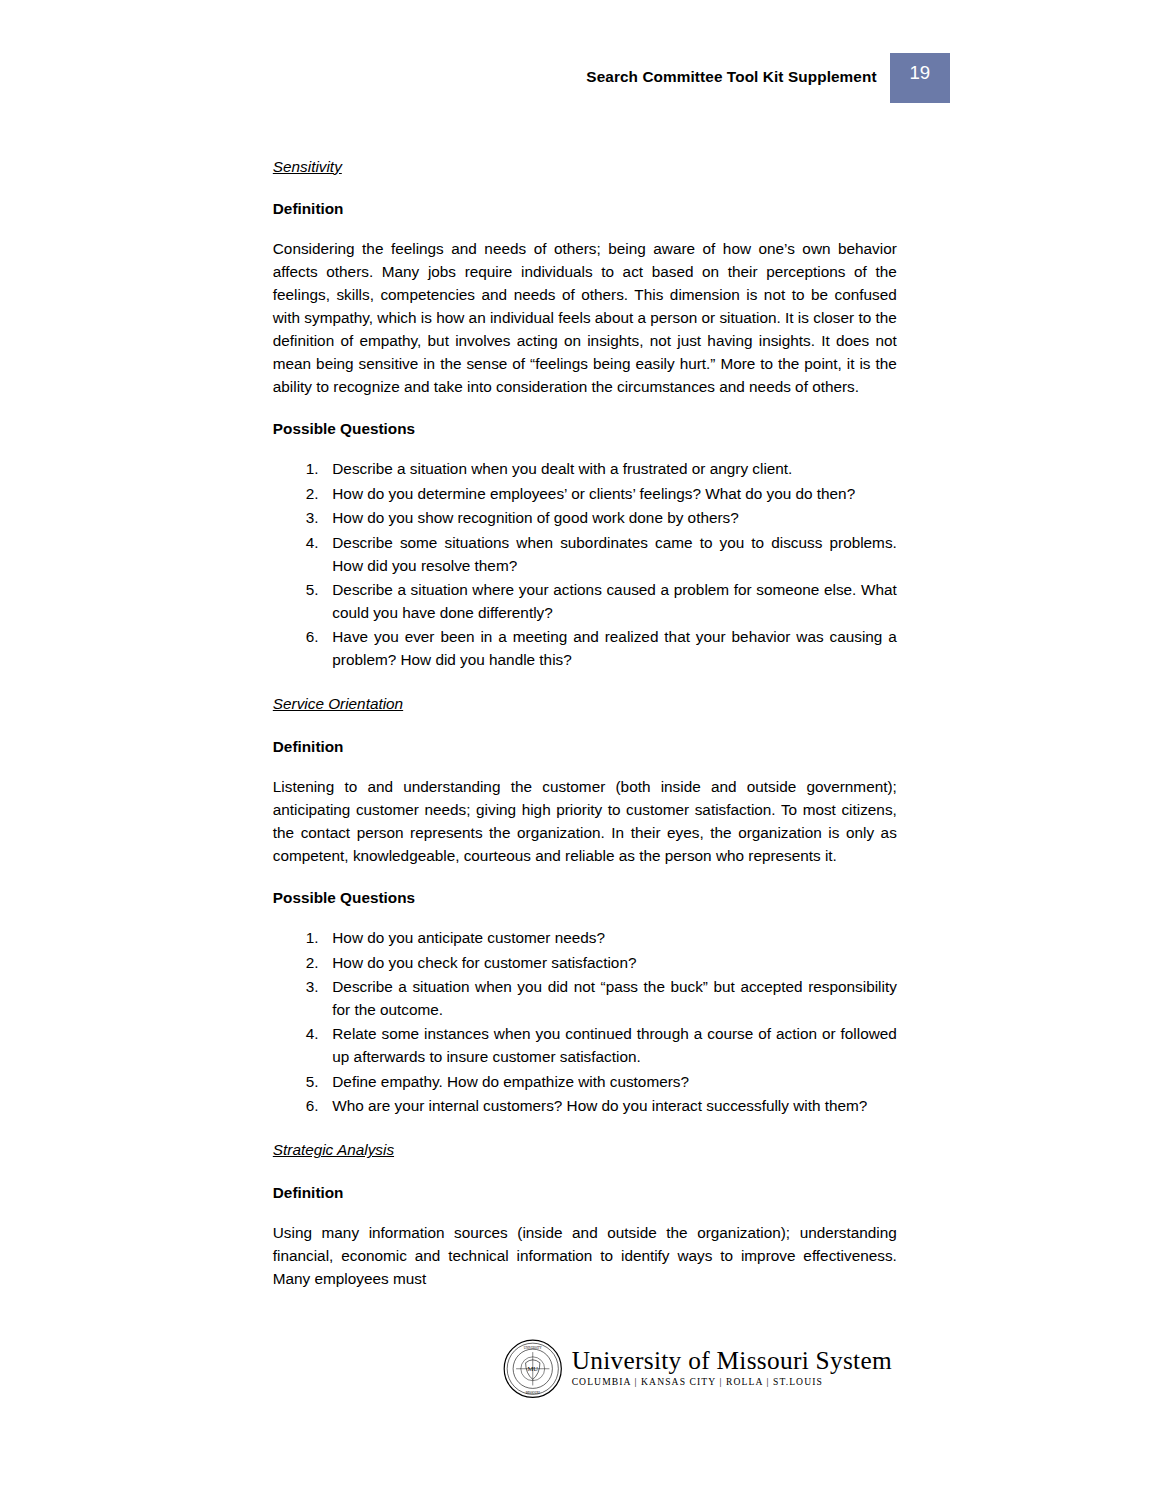Search Committee Tool Kit Supplement
19
Sensitivity
Definition
Considering the feelings and needs of others; being aware of how one’s own behavior affects others. Many jobs require individuals to act based on their perceptions of the feelings, skills, competencies and needs of others. This dimension is not to be confused with sympathy, which is how an individual feels about a person or situation. It is closer to the definition of empathy, but involves acting on insights, not just having insights. It does not mean being sensitive in the sense of “feelings being easily hurt.” More to the point, it is the ability to recognize and take into consideration the circumstances and needs of others.
Possible Questions
Describe a situation when you dealt with a frustrated or angry client.
How do you determine employees’ or clients’ feelings? What do you do then?
How do you show recognition of good work done by others?
Describe some situations when subordinates came to you to discuss problems. How did you resolve them?
Describe a situation where your actions caused a problem for someone else. What could you have done differently?
Have you ever been in a meeting and realized that your behavior was causing a problem? How did you handle this?
Service Orientation
Definition
Listening to and understanding the customer (both inside and outside government); anticipating customer needs; giving high priority to customer satisfaction. To most citizens, the contact person represents the organization. In their eyes, the organization is only as competent, knowledgeable, courteous and reliable as the person who represents it.
Possible Questions
How do you anticipate customer needs?
How do you check for customer satisfaction?
Describe a situation when you did not “pass the buck” but accepted responsibility for the outcome.
Relate some instances when you continued through a course of action or followed up afterwards to insure customer satisfaction.
Define empathy. How do empathize with customers?
Who are your internal customers? How do you interact successfully with them?
Strategic Analysis
Definition
Using many information sources (inside and outside the organization); understanding financial, economic and technical information to identify ways to improve effectiveness. Many employees must
MU UNIVERSITY MISSOURI
University of Missouri System
COLUMBIA | KANSAS CITY | ROLLA | ST.LOUIS